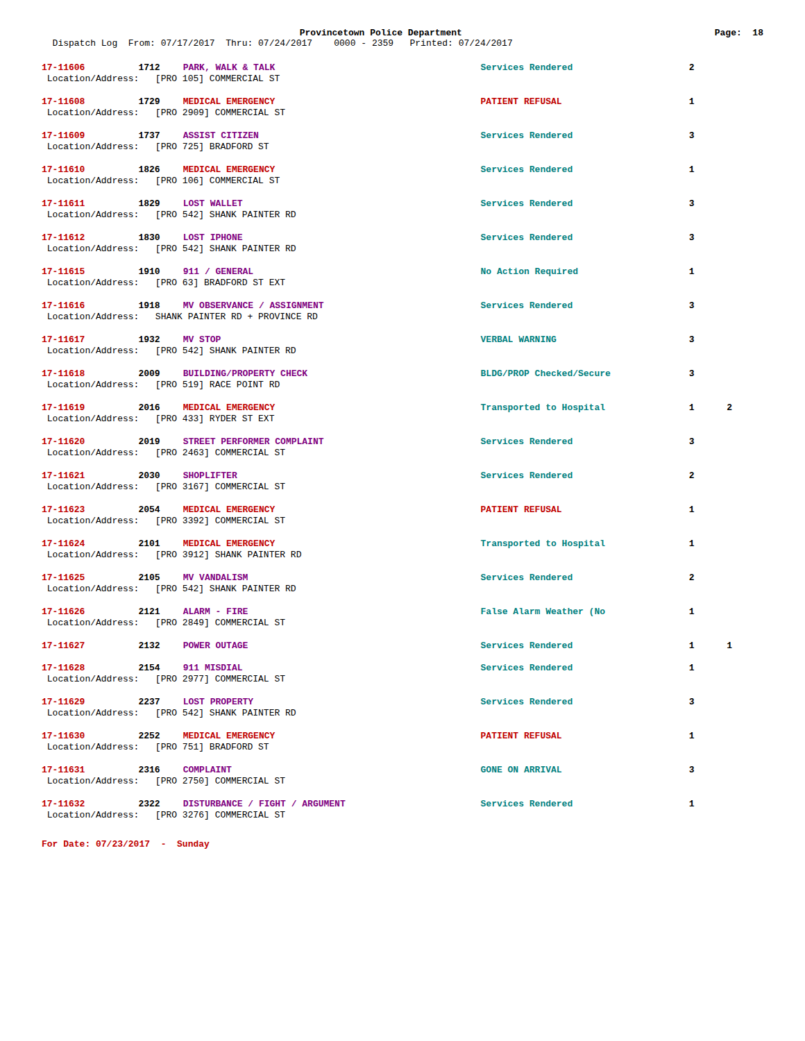Provincetown Police Department Page: 18
Dispatch Log From: 07/17/2017 Thru: 07/24/2017 0000 - 2359 Printed: 07/24/2017
| 17-11606 | 1712 | PARK, WALK & TALK | Services Rendered | 2 |
| Location/Address: [PRO 105] COMMERCIAL ST |
| 17-11608 | 1729 | MEDICAL EMERGENCY | PATIENT REFUSAL | 1 |
| Location/Address: [PRO 2909] COMMERCIAL ST |
| 17-11609 | 1737 | ASSIST CITIZEN | Services Rendered | 3 |
| Location/Address: [PRO 725] BRADFORD ST |
| 17-11610 | 1826 | MEDICAL EMERGENCY | Services Rendered | 1 |
| Location/Address: [PRO 106] COMMERCIAL ST |
| 17-11611 | 1829 | LOST WALLET | Services Rendered | 3 |
| Location/Address: [PRO 542] SHANK PAINTER RD |
| 17-11612 | 1830 | LOST IPHONE | Services Rendered | 3 |
| Location/Address: [PRO 542] SHANK PAINTER RD |
| 17-11615 | 1910 | 911 / GENERAL | No Action Required | 1 |
| Location/Address: [PRO 63] BRADFORD ST EXT |
| 17-11616 | 1918 | MV OBSERVANCE / ASSIGNMENT | Services Rendered | 3 |
| Location/Address: SHANK PAINTER RD + PROVINCE RD |
| 17-11617 | 1932 | MV STOP | VERBAL WARNING | 3 |
| Location/Address: [PRO 542] SHANK PAINTER RD |
| 17-11618 | 2009 | BUILDING/PROPERTY CHECK | BLDG/PROP Checked/Secure | 3 |
| Location/Address: [PRO 519] RACE POINT RD |
| 17-11619 | 2016 | MEDICAL EMERGENCY | Transported to Hospital | 1 2 |
| Location/Address: [PRO 433] RYDER ST EXT |
| 17-11620 | 2019 | STREET PERFORMER COMPLAINT | Services Rendered | 3 |
| Location/Address: [PRO 2463] COMMERCIAL ST |
| 17-11621 | 2030 | SHOPLIFTER | Services Rendered | 2 |
| Location/Address: [PRO 3167] COMMERCIAL ST |
| 17-11623 | 2054 | MEDICAL EMERGENCY | PATIENT REFUSAL | 1 |
| Location/Address: [PRO 3392] COMMERCIAL ST |
| 17-11624 | 2101 | MEDICAL EMERGENCY | Transported to Hospital | 1 |
| Location/Address: [PRO 3912] SHANK PAINTER RD |
| 17-11625 | 2105 | MV VANDALISM | Services Rendered | 2 |
| Location/Address: [PRO 542] SHANK PAINTER RD |
| 17-11626 | 2121 | ALARM - FIRE | False Alarm Weather (No | 1 |
| Location/Address: [PRO 2849] COMMERCIAL ST |
| 17-11627 | 2132 | POWER OUTAGE | Services Rendered | 1 1 |
| 17-11628 | 2154 | 911 MISDIAL | Services Rendered | 1 |
| Location/Address: [PRO 2977] COMMERCIAL ST |
| 17-11629 | 2237 | LOST PROPERTY | Services Rendered | 3 |
| Location/Address: [PRO 542] SHANK PAINTER RD |
| 17-11630 | 2252 | MEDICAL EMERGENCY | PATIENT REFUSAL | 1 |
| Location/Address: [PRO 751] BRADFORD ST |
| 17-11631 | 2316 | COMPLAINT | GONE ON ARRIVAL | 3 |
| Location/Address: [PRO 2750] COMMERCIAL ST |
| 17-11632 | 2322 | DISTURBANCE / FIGHT / ARGUMENT | Services Rendered | 1 |
| Location/Address: [PRO 3276] COMMERCIAL ST |
For Date: 07/23/2017 - Sunday